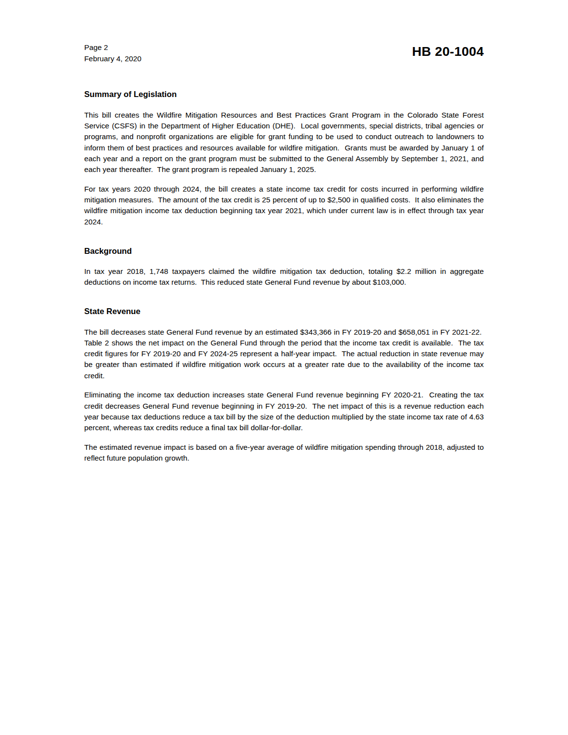Page 2
February 4, 2020
HB 20-1004
Summary of Legislation
This bill creates the Wildfire Mitigation Resources and Best Practices Grant Program in the Colorado State Forest Service (CSFS) in the Department of Higher Education (DHE). Local governments, special districts, tribal agencies or programs, and nonprofit organizations are eligible for grant funding to be used to conduct outreach to landowners to inform them of best practices and resources available for wildfire mitigation. Grants must be awarded by January 1 of each year and a report on the grant program must be submitted to the General Assembly by September 1, 2021, and each year thereafter. The grant program is repealed January 1, 2025.
For tax years 2020 through 2024, the bill creates a state income tax credit for costs incurred in performing wildfire mitigation measures. The amount of the tax credit is 25 percent of up to $2,500 in qualified costs. It also eliminates the wildfire mitigation income tax deduction beginning tax year 2021, which under current law is in effect through tax year 2024.
Background
In tax year 2018, 1,748 taxpayers claimed the wildfire mitigation tax deduction, totaling $2.2 million in aggregate deductions on income tax returns. This reduced state General Fund revenue by about $103,000.
State Revenue
The bill decreases state General Fund revenue by an estimated $343,366 in FY 2019-20 and $658,051 in FY 2021-22. Table 2 shows the net impact on the General Fund through the period that the income tax credit is available. The tax credit figures for FY 2019-20 and FY 2024-25 represent a half-year impact. The actual reduction in state revenue may be greater than estimated if wildfire mitigation work occurs at a greater rate due to the availability of the income tax credit.
Eliminating the income tax deduction increases state General Fund revenue beginning FY 2020-21. Creating the tax credit decreases General Fund revenue beginning in FY 2019-20. The net impact of this is a revenue reduction each year because tax deductions reduce a tax bill by the size of the deduction multiplied by the state income tax rate of 4.63 percent, whereas tax credits reduce a final tax bill dollar-for-dollar.
The estimated revenue impact is based on a five-year average of wildfire mitigation spending through 2018, adjusted to reflect future population growth.